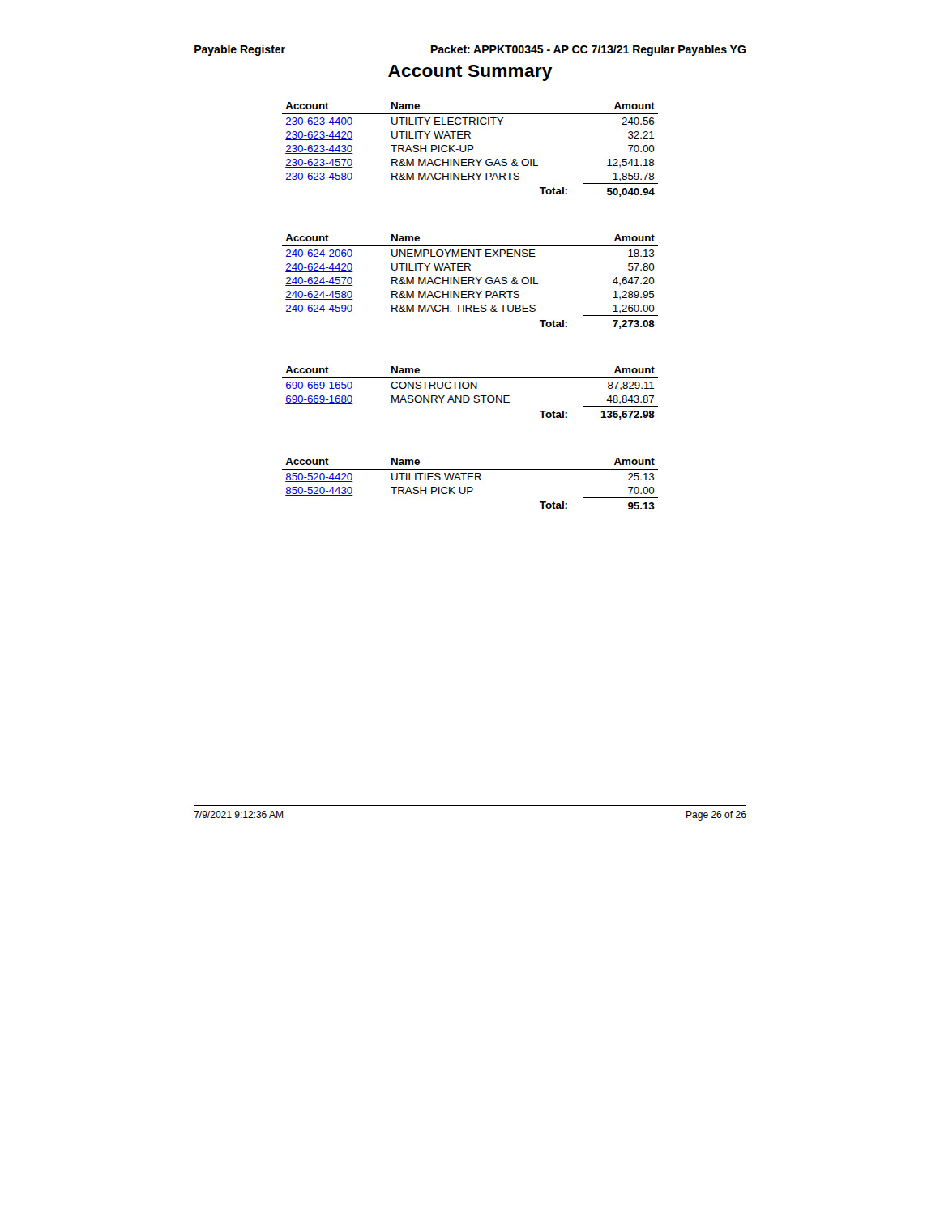Payable Register
Packet: APPKT00345 - AP CC 7/13/21 Regular Payables YG
Account Summary
| Account | Name | Amount |
| --- | --- | --- |
| 230-623-4400 | UTILITY ELECTRICITY | 240.56 |
| 230-623-4420 | UTILITY WATER | 32.21 |
| 230-623-4430 | TRASH PICK-UP | 70.00 |
| 230-623-4570 | R&M MACHINERY GAS & OIL | 12,541.18 |
| 230-623-4580 | R&M MACHINERY PARTS | 1,859.78 |
| | Total: | 50,040.94 |
| Account | Name | Amount |
| --- | --- | --- |
| 240-624-2060 | UNEMPLOYMENT EXPENSE | 18.13 |
| 240-624-4420 | UTILITY WATER | 57.80 |
| 240-624-4570 | R&M MACHINERY GAS & OIL | 4,647.20 |
| 240-624-4580 | R&M MACHINERY PARTS | 1,289.95 |
| 240-624-4590 | R&M MACH. TIRES & TUBES | 1,260.00 |
| | Total: | 7,273.08 |
| Account | Name | Amount |
| --- | --- | --- |
| 690-669-1650 | CONSTRUCTION | 87,829.11 |
| 690-669-1680 | MASONRY AND STONE | 48,843.87 |
| | Total: | 136,672.98 |
| Account | Name | Amount |
| --- | --- | --- |
| 850-520-4420 | UTILITIES WATER | 25.13 |
| 850-520-4430 | TRASH PICK UP | 70.00 |
| | Total: | 95.13 |
7/9/2021 9:12:36 AM
Page 26 of 26